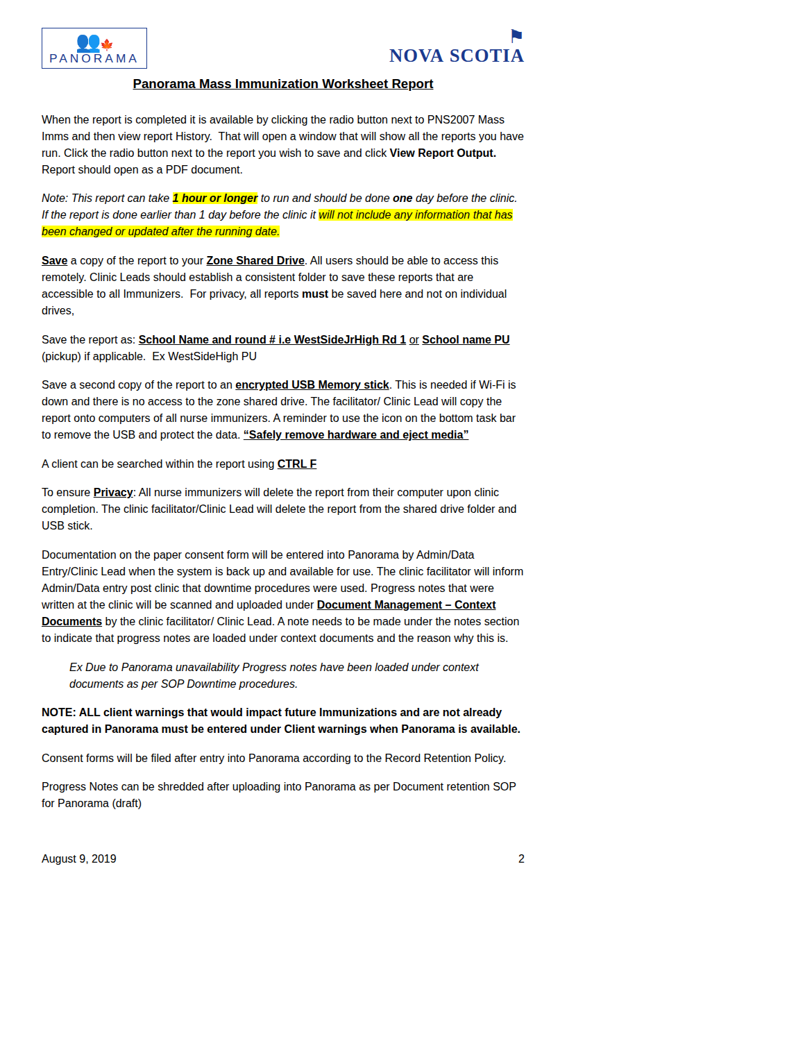👥🍁
PANORAMA
⚑
NOVA SCOTIA
Panorama Mass Immunization Worksheet Report
When the report is completed it is available by clicking the radio button next to PNS2007 Mass Imms and then view report History. That will open a window that will show all the reports you have run. Click the radio button next to the report you wish to save and click View Report Output. Report should open as a PDF document.
Note: This report can take 1 hour or longer to run and should be done one day before the clinic. If the report is done earlier than 1 day before the clinic it will not include any information that has been changed or updated after the running date.
Save a copy of the report to your Zone Shared Drive. All users should be able to access this remotely. Clinic Leads should establish a consistent folder to save these reports that are accessible to all Immunizers. For privacy, all reports must be saved here and not on individual drives,
Save the report as: School Name and round # i.e WestSideJrHigh Rd 1 or School name PU (pickup) if applicable. Ex WestSideHigh PU
Save a second copy of the report to an encrypted USB Memory stick. This is needed if Wi-Fi is down and there is no access to the zone shared drive. The facilitator/ Clinic Lead will copy the report onto computers of all nurse immunizers. A reminder to use the icon on the bottom task bar to remove the USB and protect the data. “Safely remove hardware and eject media”
A client can be searched within the report using CTRL F
To ensure Privacy: All nurse immunizers will delete the report from their computer upon clinic completion. The clinic facilitator/Clinic Lead will delete the report from the shared drive folder and USB stick.
Documentation on the paper consent form will be entered into Panorama by Admin/Data Entry/Clinic Lead when the system is back up and available for use. The clinic facilitator will inform Admin/Data entry post clinic that downtime procedures were used. Progress notes that were written at the clinic will be scanned and uploaded under Document Management – Context Documents by the clinic facilitator/ Clinic Lead. A note needs to be made under the notes section to indicate that progress notes are loaded under context documents and the reason why this is.
Ex Due to Panorama unavailability Progress notes have been loaded under context documents as per SOP Downtime procedures.
NOTE: ALL client warnings that would impact future Immunizations and are not already captured in Panorama must be entered under Client warnings when Panorama is available.
Consent forms will be filed after entry into Panorama according to the Record Retention Policy.
Progress Notes can be shredded after uploading into Panorama as per Document retention SOP for Panorama (draft)
August 9, 2019
2